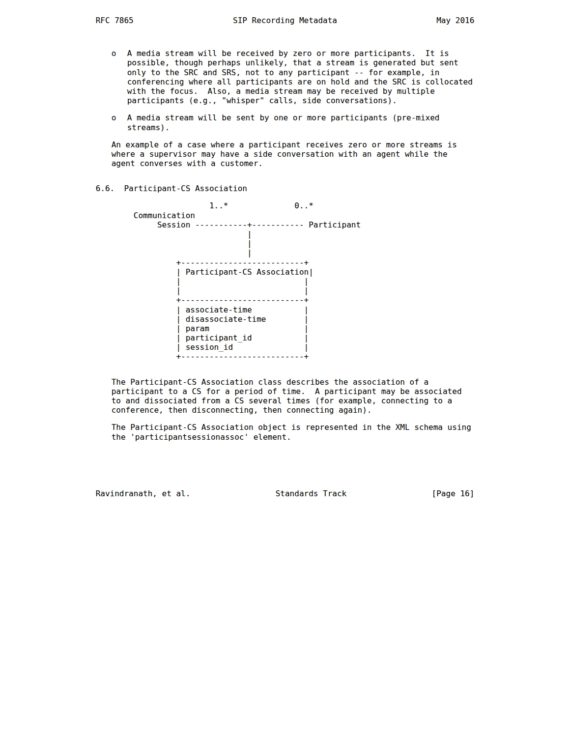RFC 7865 SIP Recording Metadata May 2016
A media stream will be received by zero or more participants. It is possible, though perhaps unlikely, that a stream is generated but sent only to the SRC and SRS, not to any participant -- for example, in conferencing where all participants are on hold and the SRC is collocated with the focus. Also, a media stream may be received by multiple participants (e.g., "whisper" calls, side conversations).
A media stream will be sent by one or more participants (pre-mixed streams).
An example of a case where a participant receives zero or more streams is where a supervisor may have a side conversation with an agent while the agent converses with a customer.
6.6. Participant-CS Association
                        1..*              0..*
        Communication
             Session -----------+----------- Participant
                                |
                                |
                                |
                 +--------------------------+
                 | Participant-CS Association|
                 |                          |
                 |                          |
                 +--------------------------+
                 | associate-time           |
                 | disassociate-time        |
                 | param                    |
                 | participant_id           |
                 | session_id               |
                 +--------------------------+
The Participant-CS Association class describes the association of a participant to a CS for a period of time. A participant may be associated to and dissociated from a CS several times (for example, connecting to a conference, then disconnecting, then connecting again).
The Participant-CS Association object is represented in the XML schema using the 'participantsessionassoc' element.
Ravindranath, et al. Standards Track [Page 16]